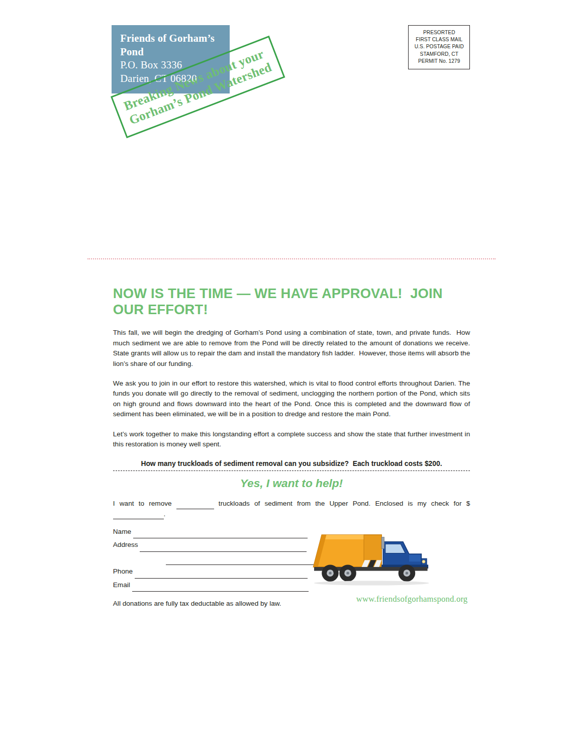Friends of Gorham’s Pond
P.O. Box 3336
Darien, CT 06820
PRESORTED
FIRST CLASS MAIL
U.S. POSTAGE PAID
STAMFORD, CT
PERMIT No. 1279
Breaking News about your Gorham’s Pond Watershed
NOW IS THE TIME — WE HAVE APPROVAL! JOIN OUR EFFORT!
This fall, we will begin the dredging of Gorham’s Pond using a combination of state, town, and private funds. How much sediment we are able to remove from the Pond will be directly related to the amount of donations we receive. State grants will allow us to repair the dam and install the mandatory fish ladder. However, those items will absorb the lion’s share of our funding.
We ask you to join in our effort to restore this watershed, which is vital to flood control efforts throughout Darien. The funds you donate will go directly to the removal of sediment, unclogging the northern portion of the Pond, which sits on high ground and flows downward into the heart of the Pond. Once this is completed and the downward flow of sediment has been eliminated, we will be in a position to dredge and restore the main Pond.
Let’s work together to make this longstanding effort a complete success and show the state that further investment in this restoration is money well spent.
How many truckloads of sediment removal can you subsidize? Each truckload costs $200.
Yes, I want to help!
I want to remove truckloads of sediment from the Upper Pond. Enclosed is my check for $ .
Name
Address
Phone
Email
All donations are fully tax deductable as allowed by law.
www.friendsofgorhamspond.org